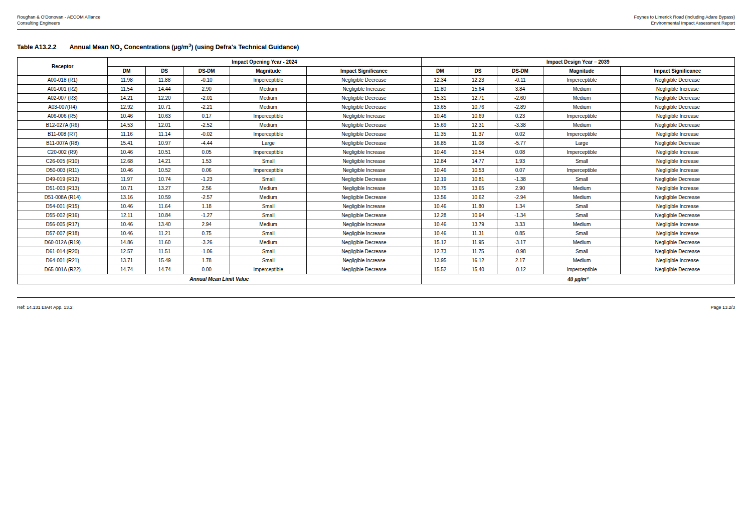Roughan & O'Donovan - AECOM Alliance
Consulting Engineers
Foynes to Limerick Road (including Adare Bypass)
Environmental Impact Assessment Report
Table A13.2.2 Annual Mean NO2 Concentrations (µg/m3) (using Defra's Technical Guidance)
| Receptor | Impact Opening Year - 2024 | Impact Design Year – 2039 |
| --- | --- | --- |
| DM | DS | DS-DM | Magnitude | Impact Significance | DM | DS | DS-DM | Magnitude | Impact Significance |
| A00-018 (R1) | 11.98 | 11.88 | -0.10 | Imperceptible | Negligible Decrease | 12.34 | 12.23 | -0.11 | Imperceptible | Negligible Decrease |
| A01-001 (R2) | 11.54 | 14.44 | 2.90 | Medium | Negligible Increase | 11.80 | 15.64 | 3.84 | Medium | Negligible Increase |
| A02-007 (R3) | 14.21 | 12.20 | -2.01 | Medium | Negligible Decrease | 15.31 | 12.71 | -2.60 | Medium | Negligible Decrease |
| A03-007(R4) | 12.92 | 10.71 | -2.21 | Medium | Negligible Decrease | 13.65 | 10.76 | -2.89 | Medium | Negligible Decrease |
| A06-006 (R5) | 10.46 | 10.63 | 0.17 | Imperceptible | Negligible Increase | 10.46 | 10.69 | 0.23 | Imperceptible | Negligible Increase |
| B12-027A (R6) | 14.53 | 12.01 | -2.52 | Medium | Negligible Decrease | 15.69 | 12.31 | -3.38 | Medium | Negligible Decrease |
| B11-008 (R7) | 11.16 | 11.14 | -0.02 | Imperceptible | Negligible Decrease | 11.35 | 11.37 | 0.02 | Imperceptible | Negligible Increase |
| B11-007A (R8) | 15.41 | 10.97 | -4.44 | Large | Negligible Decrease | 16.85 | 11.08 | -5.77 | Large | Negligible Decrease |
| C20-002 (R9) | 10.46 | 10.51 | 0.05 | Imperceptible | Negligible Increase | 10.46 | 10.54 | 0.08 | Imperceptible | Negligible Increase |
| C26-005 (R10) | 12.68 | 14.21 | 1.53 | Small | Negligible Increase | 12.84 | 14.77 | 1.93 | Small | Negligible Increase |
| D50-003 (R11) | 10.46 | 10.52 | 0.06 | Imperceptible | Negligible Increase | 10.46 | 10.53 | 0.07 | Imperceptible | Negligible Increase |
| D49-019 (R12) | 11.97 | 10.74 | -1.23 | Small | Negligible Decrease | 12.19 | 10.81 | -1.38 | Small | Negligible Decrease |
| D51-003 (R13) | 10.71 | 13.27 | 2.56 | Medium | Negligible Increase | 10.75 | 13.65 | 2.90 | Medium | Negligible Increase |
| D51-008A (R14) | 13.16 | 10.59 | -2.57 | Medium | Negligible Decrease | 13.56 | 10.62 | -2.94 | Medium | Negligible Decrease |
| D54-001 (R15) | 10.46 | 11.64 | 1.18 | Small | Negligible Increase | 10.46 | 11.80 | 1.34 | Small | Negligible Increase |
| D55-002 (R16) | 12.11 | 10.84 | -1.27 | Small | Negligible Decrease | 12.28 | 10.94 | -1.34 | Small | Negligible Decrease |
| D56-005 (R17) | 10.46 | 13.40 | 2.94 | Medium | Negligible Increase | 10.46 | 13.79 | 3.33 | Medium | Negligible Increase |
| D57-007 (R18) | 10.46 | 11.21 | 0.75 | Small | Negligible Increase | 10.46 | 11.31 | 0.85 | Small | Negligible Increase |
| D60-012A (R19) | 14.86 | 11.60 | -3.26 | Medium | Negligible Decrease | 15.12 | 11.95 | -3.17 | Medium | Negligible Decrease |
| D61-014 (R20) | 12.57 | 11.51 | -1.06 | Small | Negligible Decrease | 12.73 | 11.75 | -0.98 | Small | Negligible Decrease |
| D64-001 (R21) | 13.71 | 15.49 | 1.78 | Small | Negligible Increase | 13.95 | 16.12 | 2.17 | Medium | Negligible Increase |
| D65-001A (R22) | 14.74 | 14.74 | 0.00 | Imperceptible | Negligible Decrease | 15.52 | 15.40 | -0.12 | Imperceptible | Negligible Decrease |
| Annual Mean Limit Value | 40 µg/m 3 |
Ref: 14.131 EIAR App. 13.2
Page 13.2/3